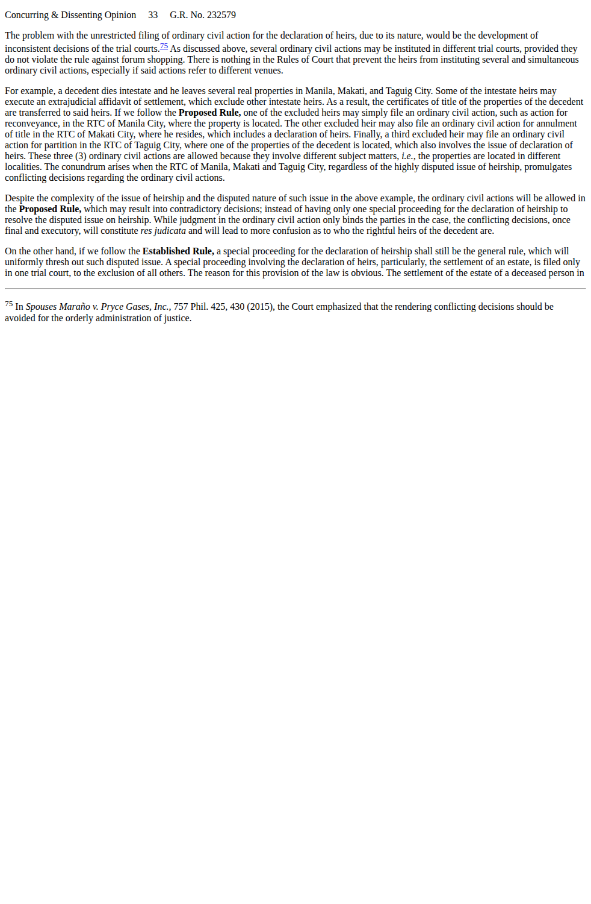Concurring & Dissenting Opinion 33 G.R. No. 232579
The problem with the unrestricted filing of ordinary civil action for the declaration of heirs, due to its nature, would be the development of inconsistent decisions of the trial courts.75 As discussed above, several ordinary civil actions may be instituted in different trial courts, provided they do not violate the rule against forum shopping. There is nothing in the Rules of Court that prevent the heirs from instituting several and simultaneous ordinary civil actions, especially if said actions refer to different venues.
For example, a decedent dies intestate and he leaves several real properties in Manila, Makati, and Taguig City. Some of the intestate heirs may execute an extrajudicial affidavit of settlement, which exclude other intestate heirs. As a result, the certificates of title of the properties of the decedent are transferred to said heirs. If we follow the Proposed Rule, one of the excluded heirs may simply file an ordinary civil action, such as action for reconveyance, in the RTC of Manila City, where the property is located. The other excluded heir may also file an ordinary civil action for annulment of title in the RTC of Makati City, where he resides, which includes a declaration of heirs. Finally, a third excluded heir may file an ordinary civil action for partition in the RTC of Taguig City, where one of the properties of the decedent is located, which also involves the issue of declaration of heirs. These three (3) ordinary civil actions are allowed because they involve different subject matters, i.e., the properties are located in different localities. The conundrum arises when the RTC of Manila, Makati and Taguig City, regardless of the highly disputed issue of heirship, promulgates conflicting decisions regarding the ordinary civil actions.
Despite the complexity of the issue of heirship and the disputed nature of such issue in the above example, the ordinary civil actions will be allowed in the Proposed Rule, which may result into contradictory decisions; instead of having only one special proceeding for the declaration of heirship to resolve the disputed issue on heirship. While judgment in the ordinary civil action only binds the parties in the case, the conflicting decisions, once final and executory, will constitute res judicata and will lead to more confusion as to who the rightful heirs of the decedent are.
On the other hand, if we follow the Established Rule, a special proceeding for the declaration of heirship shall still be the general rule, which will uniformly thresh out such disputed issue. A special proceeding involving the declaration of heirs, particularly, the settlement of an estate, is filed only in one trial court, to the exclusion of all others. The reason for this provision of the law is obvious. The settlement of the estate of a deceased person in
75 In Spouses Maraño v. Pryce Gases, Inc., 757 Phil. 425, 430 (2015), the Court emphasized that the rendering conflicting decisions should be avoided for the orderly administration of justice.